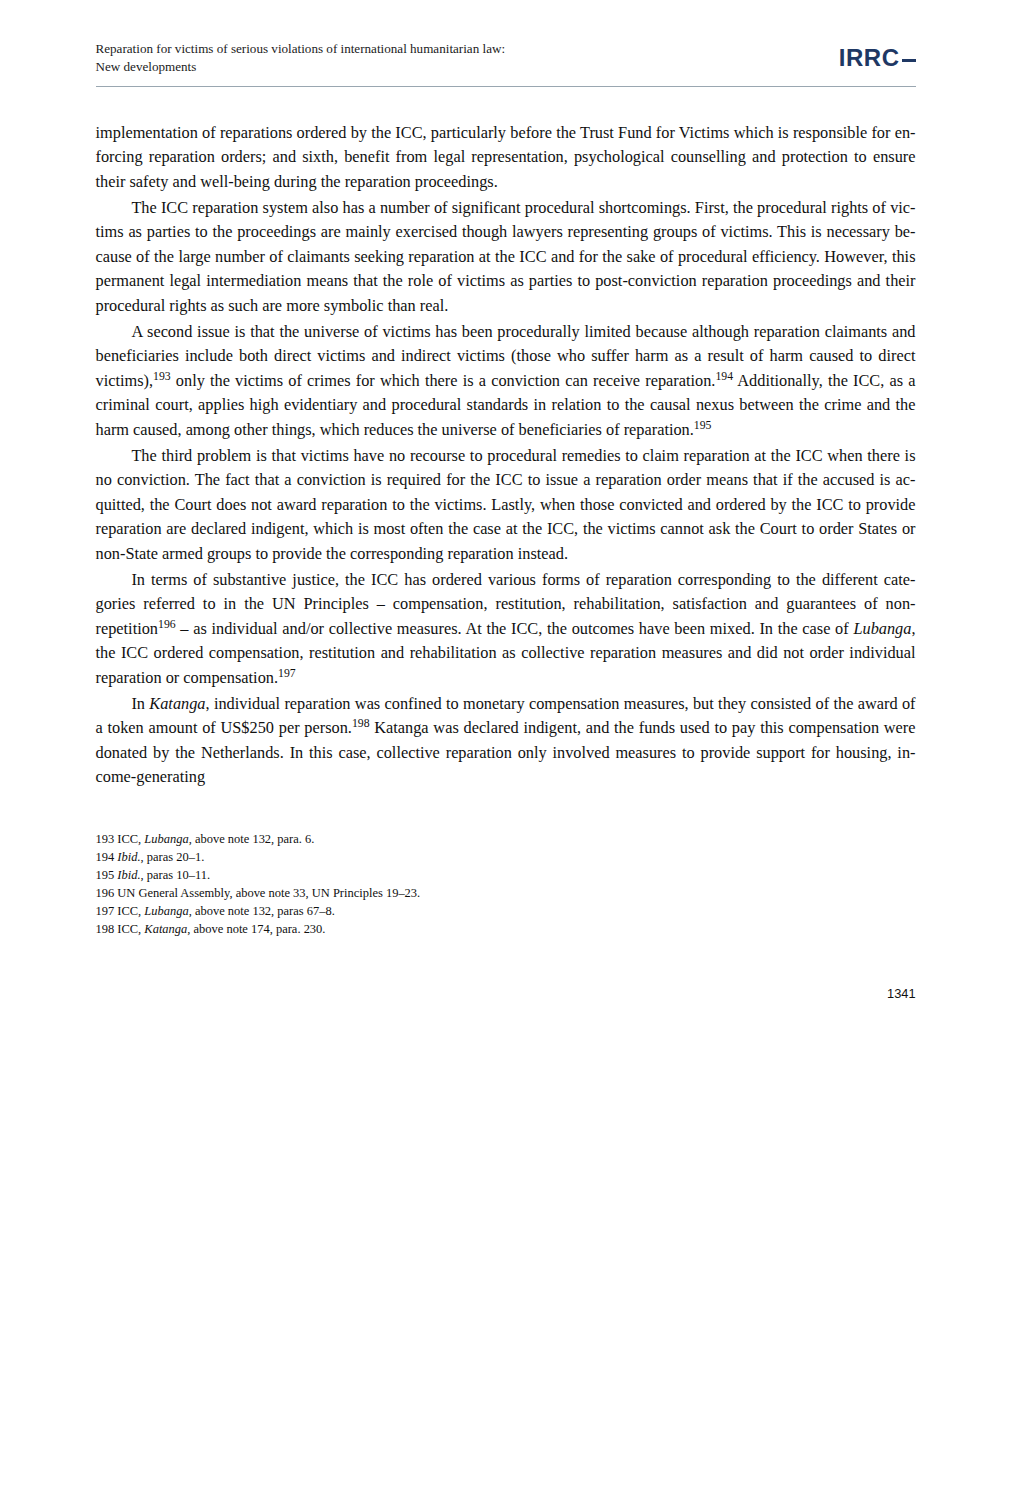Reparation for victims of serious violations of international humanitarian law:
New developments
IRRC
implementation of reparations ordered by the ICC, particularly before the Trust Fund for Victims which is responsible for enforcing reparation orders; and sixth, benefit from legal representation, psychological counselling and protection to ensure their safety and well-being during the reparation proceedings.
The ICC reparation system also has a number of significant procedural shortcomings. First, the procedural rights of victims as parties to the proceedings are mainly exercised though lawyers representing groups of victims. This is necessary because of the large number of claimants seeking reparation at the ICC and for the sake of procedural efficiency. However, this permanent legal intermediation means that the role of victims as parties to post-conviction reparation proceedings and their procedural rights as such are more symbolic than real.
A second issue is that the universe of victims has been procedurally limited because although reparation claimants and beneficiaries include both direct victims and indirect victims (those who suffer harm as a result of harm caused to direct victims),193 only the victims of crimes for which there is a conviction can receive reparation.194 Additionally, the ICC, as a criminal court, applies high evidentiary and procedural standards in relation to the causal nexus between the crime and the harm caused, among other things, which reduces the universe of beneficiaries of reparation.195
The third problem is that victims have no recourse to procedural remedies to claim reparation at the ICC when there is no conviction. The fact that a conviction is required for the ICC to issue a reparation order means that if the accused is acquitted, the Court does not award reparation to the victims. Lastly, when those convicted and ordered by the ICC to provide reparation are declared indigent, which is most often the case at the ICC, the victims cannot ask the Court to order States or non-State armed groups to provide the corresponding reparation instead.
In terms of substantive justice, the ICC has ordered various forms of reparation corresponding to the different categories referred to in the UN Principles – compensation, restitution, rehabilitation, satisfaction and guarantees of non-repetition196 – as individual and/or collective measures. At the ICC, the outcomes have been mixed. In the case of Lubanga, the ICC ordered compensation, restitution and rehabilitation as collective reparation measures and did not order individual reparation or compensation.197
In Katanga, individual reparation was confined to monetary compensation measures, but they consisted of the award of a token amount of US$250 per person.198 Katanga was declared indigent, and the funds used to pay this compensation were donated by the Netherlands. In this case, collective reparation only involved measures to provide support for housing, income-generating
193 ICC, Lubanga, above note 132, para. 6.
194 Ibid., paras 20–1.
195 Ibid., paras 10–11.
196 UN General Assembly, above note 33, UN Principles 19–23.
197 ICC, Lubanga, above note 132, paras 67–8.
198 ICC, Katanga, above note 174, para. 230.
1341